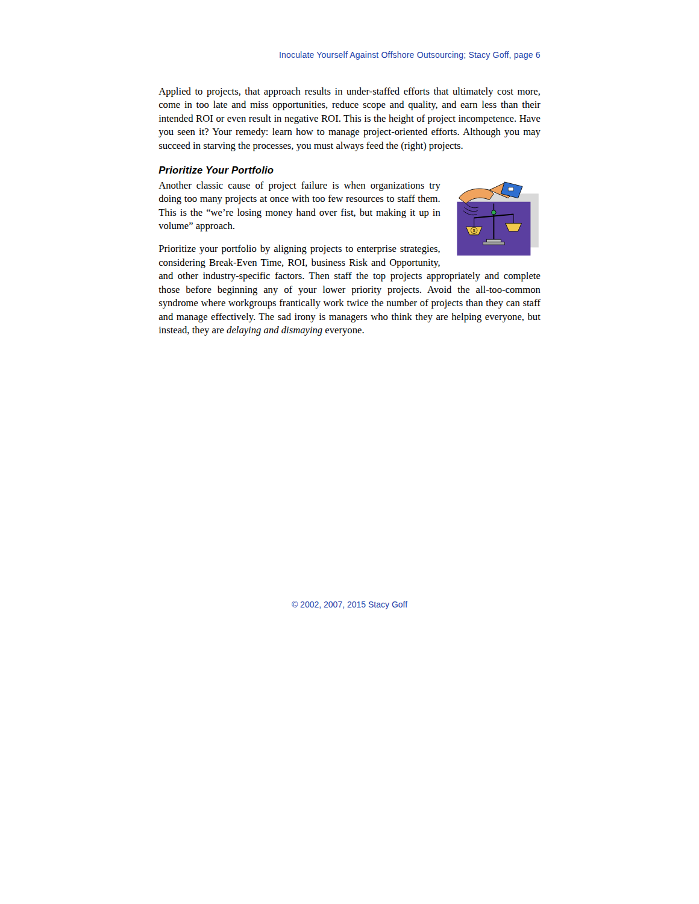Inoculate Yourself Against Offshore Outsourcing; Stacy Goff, page 6
Applied to projects, that approach results in under-staffed efforts that ultimately cost more, come in too late and miss opportunities, reduce scope and quality, and earn less than their intended ROI or even result in negative ROI. This is the height of project incompetence. Have you seen it? Your remedy: learn how to manage project-oriented efforts. Although you may succeed in starving the processes, you must always feed the (right) projects.
Prioritize Your Portfolio
$
Another classic cause of project failure is when organizations try doing too many projects at once with too few resources to staff them. This is the “we’re losing money hand over fist, but making it up in volume” approach.
Prioritize your portfolio by aligning projects to enterprise strategies, considering Break-Even Time, ROI, business Risk and Opportunity, and other industry-specific factors. Then staff the top projects appropriately and complete those before beginning any of your lower priority projects. Avoid the all-too-common syndrome where workgroups frantically work twice the number of projects than they can staff and manage effectively. The sad irony is managers who think they are helping everyone, but instead, they are delaying and dismaying everyone.
© 2002, 2007, 2015 Stacy Goff